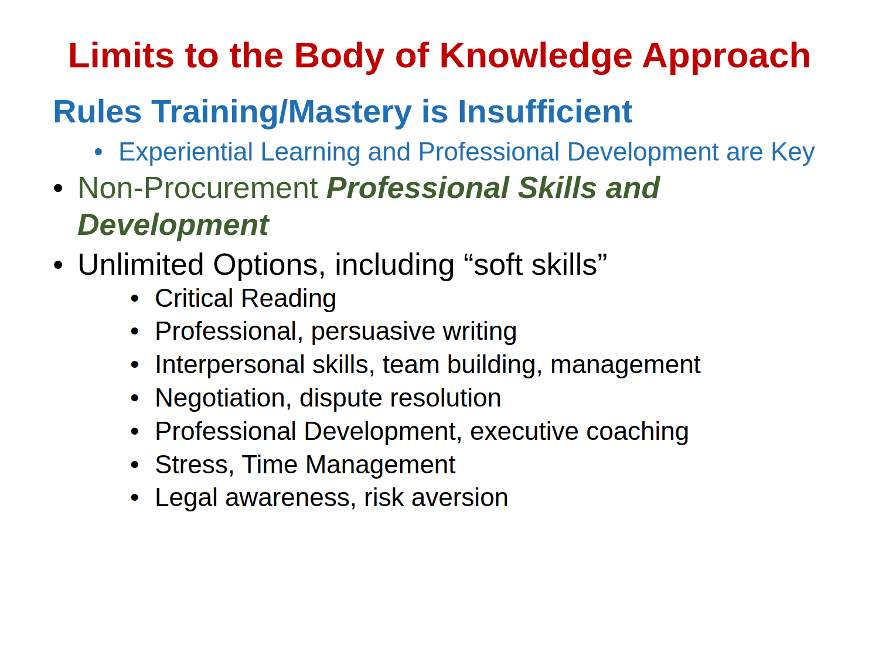Limits to the Body of Knowledge Approach
Rules Training/Mastery is Insufficient
Experiential Learning and Professional Development are Key
Non-Procurement Professional Skills and Development
Unlimited Options, including “soft skills”
Critical Reading
Professional, persuasive writing
Interpersonal skills, team building, management
Negotiation, dispute resolution
Professional Development, executive coaching
Stress, Time Management
Legal awareness, risk aversion